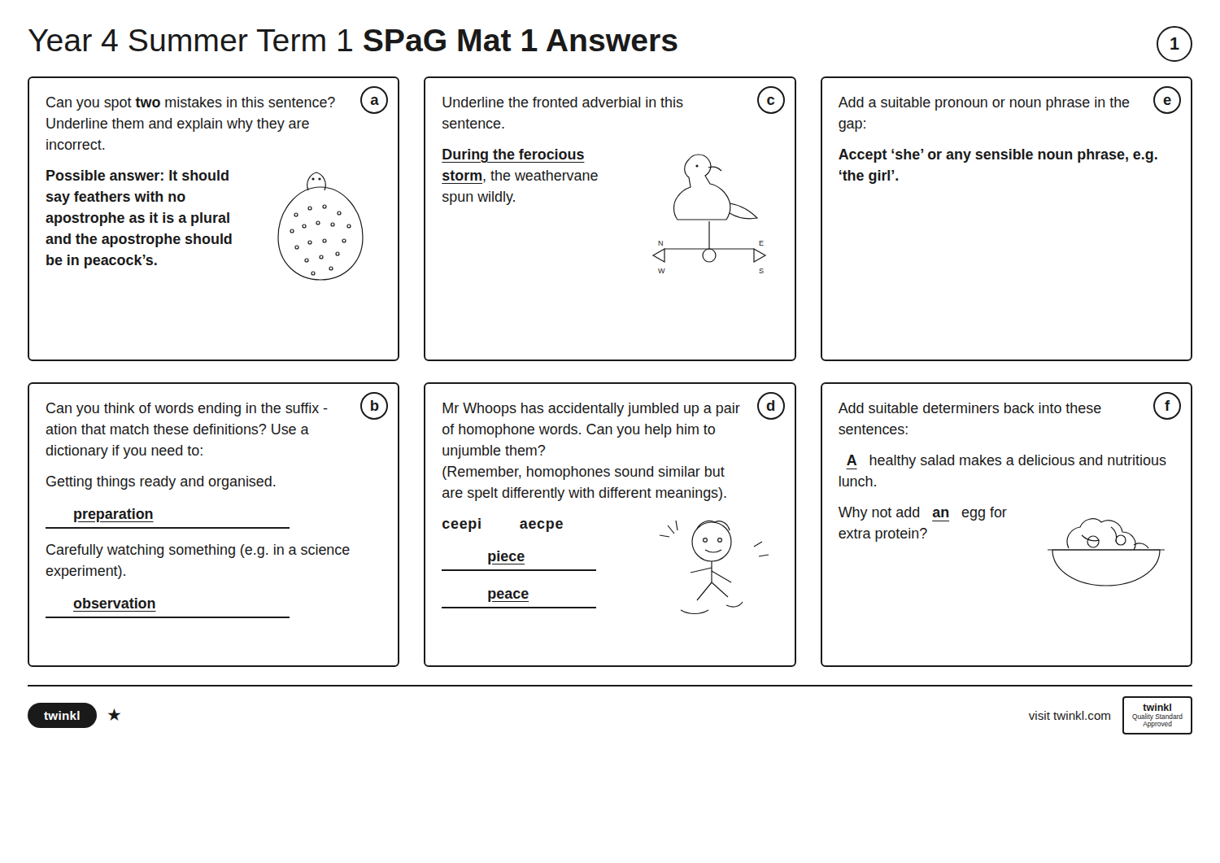Year 4 Summer Term 1 SPaG Mat 1 Answers
1
a
Can you spot two mistakes in this sentence? Underline them and explain why they are incorrect.
Possible answer: It should say feathers with no apostrophe as it is a plural and the apostrophe should be in peacock’s.
c
Underline the fronted adverbial in this sentence.
N E W S
During the ferocious storm, the weathervane spun wildly.
e
Add a suitable pronoun or noun phrase in the gap:
Accept ‘she’ or any sensible noun phrase, e.g. ‘the girl’.
b
Can you think of words ending in the suffix -ation that match these definitions? Use a dictionary if you need to:
Getting things ready and organised.
preparation
Carefully watching something (e.g. in a science experiment).
observation
d
Mr Whoops has accidentally jumbled up a pair of homophone words. Can you help him to unjumble them?
(Remember, homophones sound similar but are spelt differently with different meanings).
ceepi aecpe
piece peace
f
Add suitable determiners back into these sentences:
A healthy salad makes a delicious and nutritious lunch.
Why not add an egg for extra protein?
twinkl ★
visit twinkl.com
twinkl Quality Standard
Approved